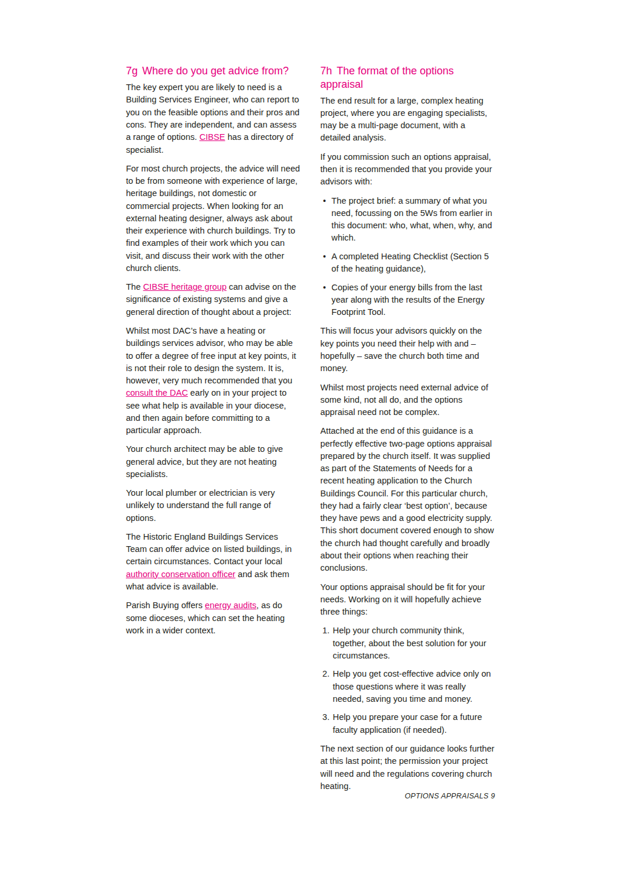7g Where do you get advice from?
The key expert you are likely to need is a Building Services Engineer, who can report to you on the feasible options and their pros and cons. They are independent, and can assess a range of options. CIBSE has a directory of specialist.
For most church projects, the advice will need to be from someone with experience of large, heritage buildings, not domestic or commercial projects. When looking for an external heating designer, always ask about their experience with church buildings. Try to find examples of their work which you can visit, and discuss their work with the other church clients.
The CIBSE heritage group can advise on the significance of existing systems and give a general direction of thought about a project:
Whilst most DAC’s have a heating or buildings services advisor, who may be able to offer a degree of free input at key points, it is not their role to design the system. It is, however, very much recommended that you consult the DAC early on in your project to see what help is available in your diocese, and then again before committing to a particular approach.
Your church architect may be able to give general advice, but they are not heating specialists.
Your local plumber or electrician is very unlikely to understand the full range of options.
The Historic England Buildings Services Team can offer advice on listed buildings, in certain circumstances. Contact your local authority conservation officer and ask them what advice is available.
Parish Buying offers energy audits, as do some dioceses, which can set the heating work in a wider context.
7h The format of the options appraisal
The end result for a large, complex heating project, where you are engaging specialists, may be a multi-page document, with a detailed analysis.
If you commission such an options appraisal, then it is recommended that you provide your advisors with:
The project brief: a summary of what you need, focussing on the 5Ws from earlier in this document: who, what, when, why, and which.
A completed Heating Checklist (Section 5 of the heating guidance),
Copies of your energy bills from the last year along with the results of the Energy Footprint Tool.
This will focus your advisors quickly on the key points you need their help with and – hopefully – save the church both time and money.
Whilst most projects need external advice of some kind, not all do, and the options appraisal need not be complex.
Attached at the end of this guidance is a perfectly effective two-page options appraisal prepared by the church itself. It was supplied as part of the Statements of Needs for a recent heating application to the Church Buildings Council. For this particular church, they had a fairly clear ‘best option’, because they have pews and a good electricity supply. This short document covered enough to show the church had thought carefully and broadly about their options when reaching their conclusions.
Your options appraisal should be fit for your needs. Working on it will hopefully achieve three things:
Help your church community think, together, about the best solution for your circumstances.
Help you get cost-effective advice only on those questions where it was really needed, saving you time and money.
Help you prepare your case for a future faculty application (if needed).
The next section of our guidance looks further at this last point; the permission your project will need and the regulations covering church heating.
OPTIONS APPRAISALS 9